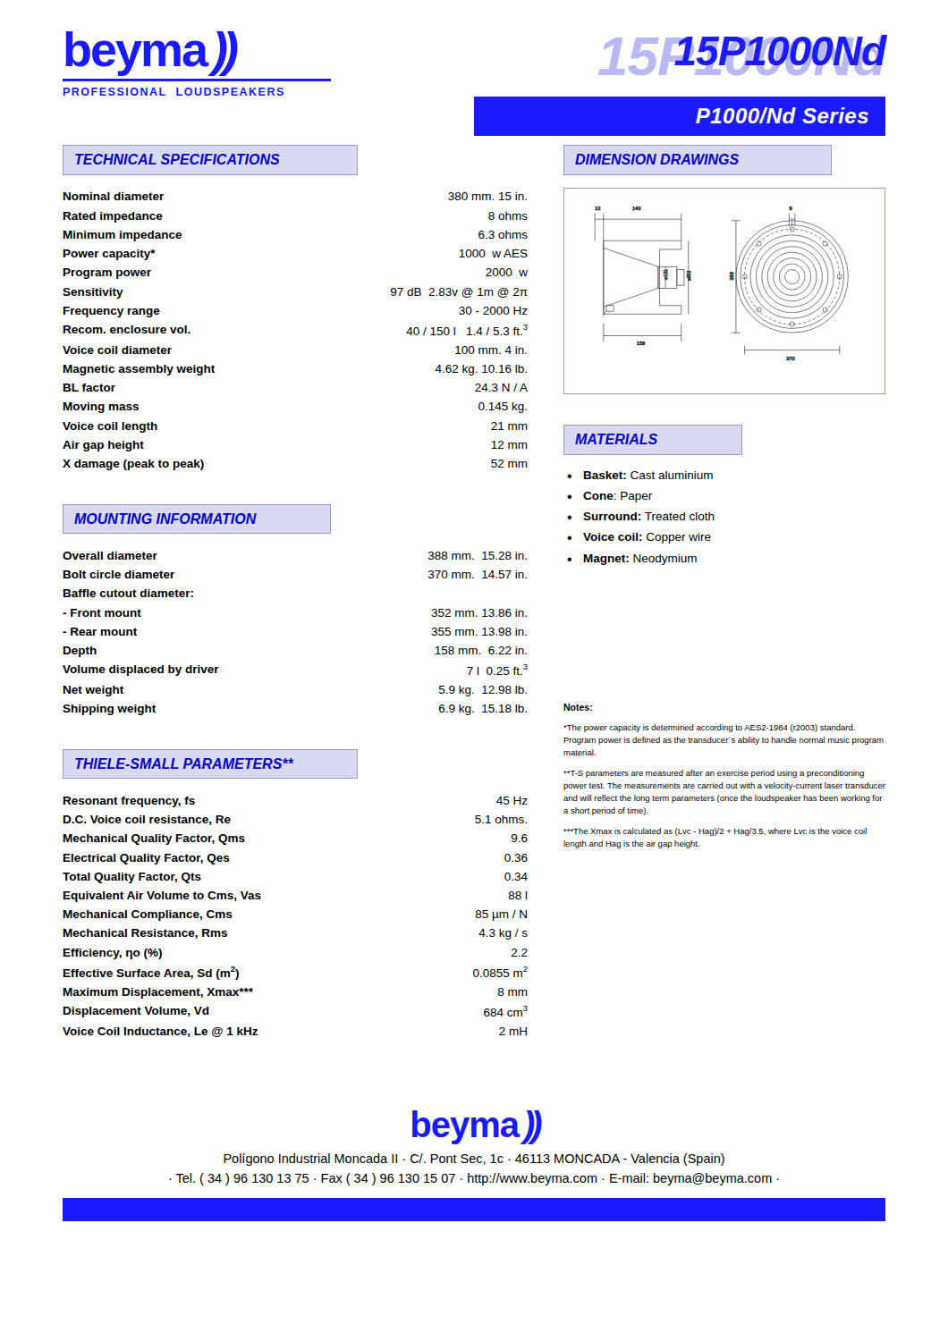beyma))
PROFESSIONAL LOUDSPEAKERS
15P1000Nd
15P1000Nd
P1000/Nd Series
TECHNICAL SPECIFICATIONS
| Nominal diameter | 380 mm. 15 in. |
| Rated impedance | 8 ohms |
| Minimum impedance | 6.3 ohms |
| Power capacity* | 1000 w AES |
| Program power | 2000 w |
| Sensitivity | 97 dB 2.83v @ 1m @ 2π |
| Frequency range | 30 - 2000 Hz |
| Recom. enclosure vol. | 40 / 150 l 1.4 / 5.3 ft. 3 |
| Voice coil diameter | 100 mm. 4 in. |
| Magnetic assembly weight | 4.62 kg. 10.16 lb. |
| BL factor | 24.3 N / A |
| Moving mass | 0.145 kg. |
| Voice coil length | 21 mm |
| Air gap height | 12 mm |
| X damage (peak to peak) | 52 mm |
MOUNTING INFORMATION
| Overall diameter | 388 mm. 15.28 in. |
| Bolt circle diameter | 370 mm. 14.57 in. |
| Baffle cutout diameter: | |
| - Front mount | 352 mm. 13.86 in. |
| - Rear mount | 355 mm. 13.98 in. |
| Depth | 158 mm. 6.22 in. |
| Volume displaced by driver | 7 l 0.25 ft. 3 |
| Net weight | 5.9 kg. 12.98 lb. |
| Shipping weight | 6.9 kg. 15.18 lb. |
THIELE-SMALL PARAMETERS**
| Resonant frequency, fs | 45 Hz |
| D.C. Voice coil resistance, Re | 5.1 ohms. |
| Mechanical Quality Factor, Qms | 9.6 |
| Electrical Quality Factor, Qes | 0.36 |
| Total Quality Factor, Qts | 0.34 |
| Equivalent Air Volume to Cms, Vas | 88 l |
| Mechanical Compliance, Cms | 85 µm / N |
| Mechanical Resistance, Rms | 4.3 kg / s |
| Efficiency, ηo (%) | 2.2 |
| Effective Surface Area, Sd (m 2 ) | 0.0855 m 2 |
| Maximum Displacement, Xmax*** | 8 mm |
| Displacement Volume, Vd | 684 cm 3 |
| Voice Coil Inductance, Le @ 1 kHz | 2 mH |
DIMENSION DRAWINGS
12 143 ⌀121 ⌀352 158 6 388 370
MATERIALS
Basket: Cast aluminium
Cone: Paper
Surround: Treated cloth
Voice coil: Copper wire
Magnet: Neodymium
Notes:
*The power capacity is determined according to AES2-1984 (r2003) standard.
Program power is defined as the transducer´s ability to handle normal music program material.
**T-S parameters are measured after an exercise period using a preconditioning power test. The measurements are carried out with a velocity-current laser transducer and will reflect the long term parameters (once the loudspeaker has been working for a short period of time).
***The Xmax is calculated as (Lvc - Hag)/2 + Hag/3.5, where Lvc is the voice coil length and Hag is the air gap height.
beyma))
Polígono Industrial Moncada II · C/. Pont Sec, 1c · 46113 MONCADA - Valencia (Spain)
· Tel. ( 34 ) 96 130 13 75 · Fax ( 34 ) 96 130 15 07 · http://www.beyma.com · E-mail: beyma@beyma.com ·
0116